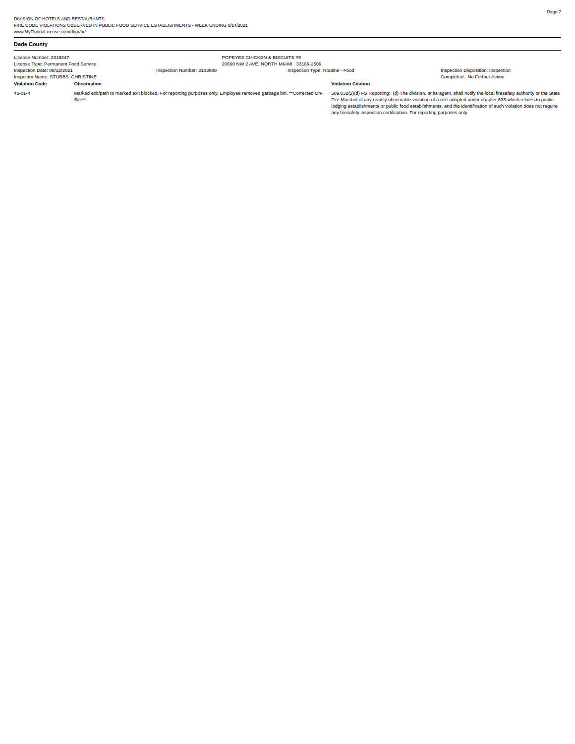Page 7
DIVISION OF HOTELS AND RESTAURANTS
FIRE CODE VIOLATIONS OBSERVED IN PUBLIC FOOD SERVICE ESTABLISHMENTS - WEEK ENDING 8/14/2021
www.MyFloridaLicense.com/dbpr/hr/
Dade County
| License Number: 2318247 | POPEYES CHICKEN & BISCUITS #9 |
| License Type: Permanent Food Service | 20690 NW 2 AVE, NORTH MIAMI 33169-2509 |
| Inspection Date: 08/12/2021 | Inspection Number: 3103980 | Inspection Type: Routine - Food | Inspection Disposition: Inspection |
| Inspector Name: STUBBS, CHRISTINE | Completed - No Further Action |
| Violation Code | Observation | Violation Citation |
| 46-01-4 | Marked exit/path to marked exit blocked. For reporting purposes only. Employee removed garbage bin. **Corrected On-Site** | 509.032(2)(d) FS Reporting: (d) The division, or its agent, shall notify the local firesafety authority or the State Fire Marshal of any readily observable violation of a rule adopted under chapter 633 which relates to public lodging establishments or public food establishments, and the identification of such violation does not require any firesafety inspection certification. For reporting purposes only. |